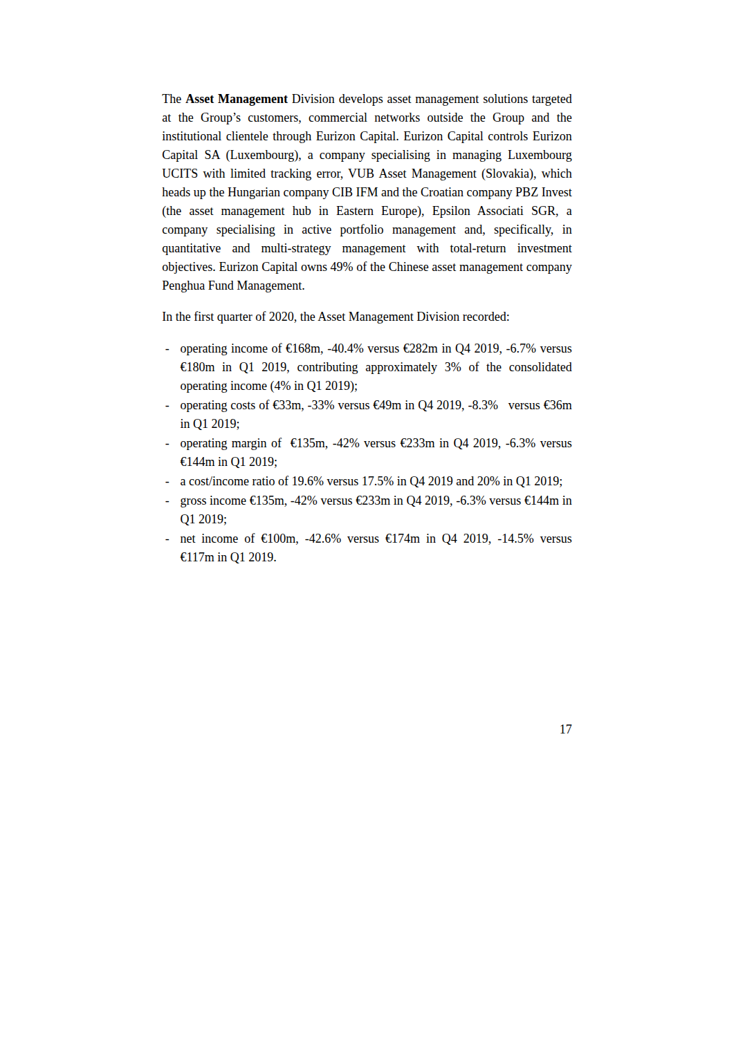The Asset Management Division develops asset management solutions targeted at the Group’s customers, commercial networks outside the Group and the institutional clientele through Eurizon Capital. Eurizon Capital controls Eurizon Capital SA (Luxembourg), a company specialising in managing Luxembourg UCITS with limited tracking error, VUB Asset Management (Slovakia), which heads up the Hungarian company CIB IFM and the Croatian company PBZ Invest (the asset management hub in Eastern Europe), Epsilon Associati SGR, a company specialising in active portfolio management and, specifically, in quantitative and multi-strategy management with total-return investment objectives. Eurizon Capital owns 49% of the Chinese asset management company Penghua Fund Management.
In the first quarter of 2020, the Asset Management Division recorded:
operating income of €168m, -40.4% versus €282m in Q4 2019, -6.7% versus €180m in Q1 2019, contributing approximately 3% of the consolidated operating income (4% in Q1 2019);
operating costs of €33m, -33% versus €49m in Q4 2019, -8.3% versus €36m in Q1 2019;
operating margin of €135m, -42% versus €233m in Q4 2019, -6.3% versus €144m in Q1 2019;
a cost/income ratio of 19.6% versus 17.5% in Q4 2019 and 20% in Q1 2019;
gross income €135m, -42% versus €233m in Q4 2019, -6.3% versus €144m in Q1 2019;
net income of €100m, -42.6% versus €174m in Q4 2019, -14.5% versus €117m in Q1 2019.
17